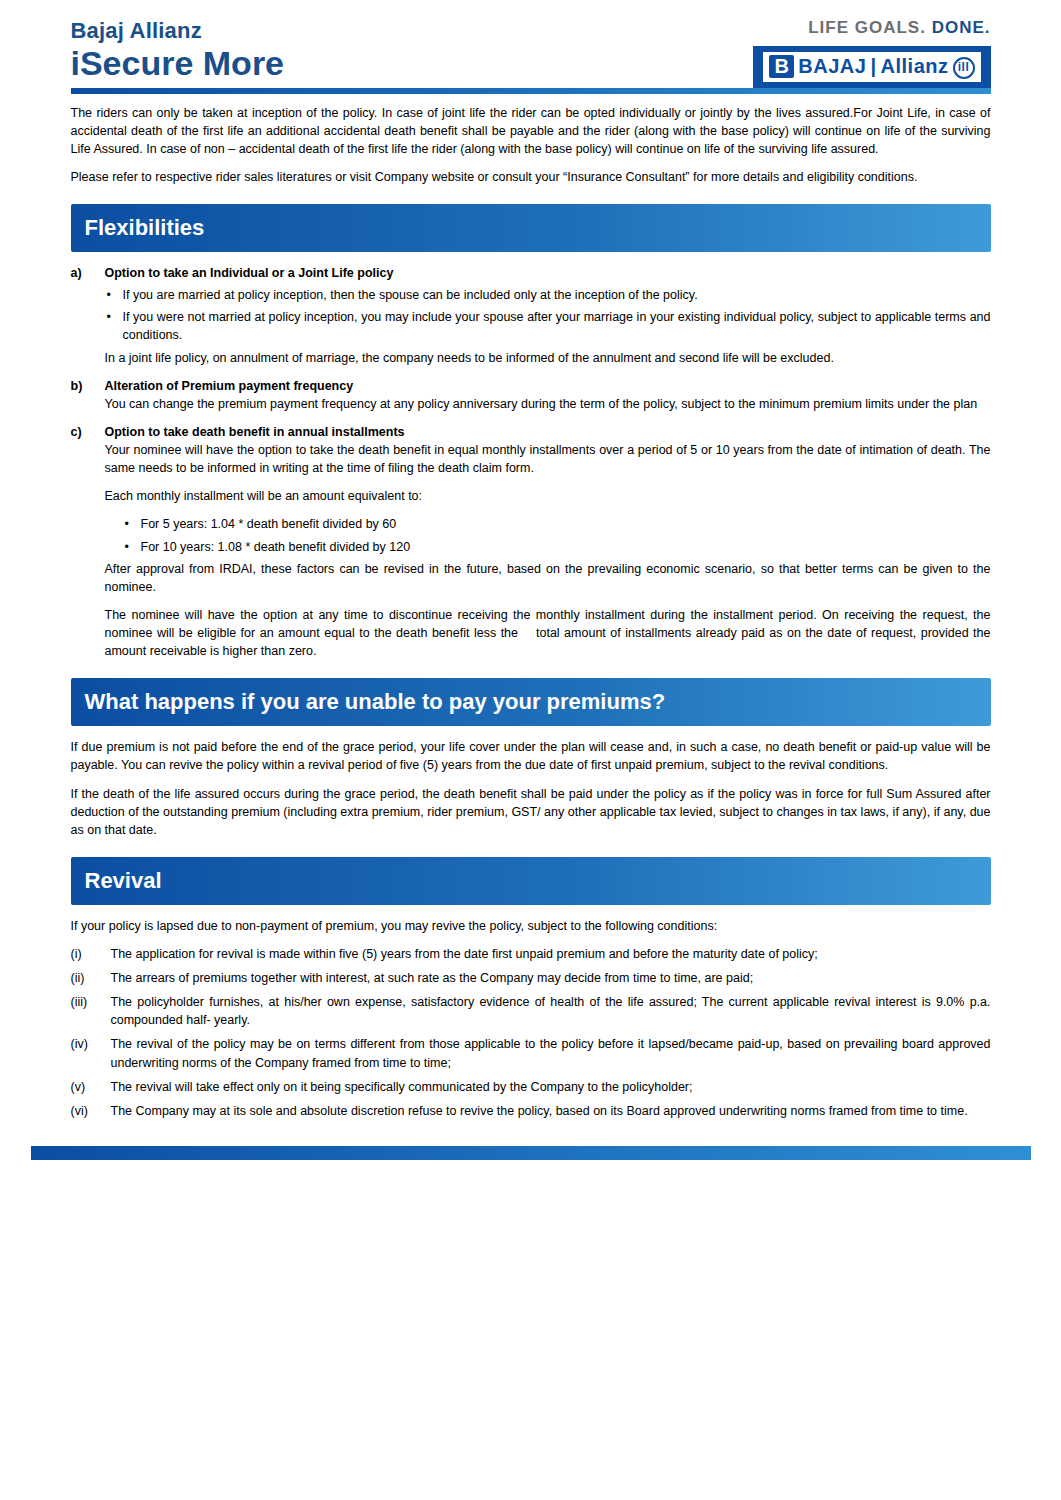Bajaj Allianz
iSecure More
LIFE GOALS. DONE.
BBAJAJ|Allianzill
The riders can only be taken at inception of the policy. In case of joint life the rider can be opted individually or jointly by the lives assured.For Joint Life, in case of accidental death of the first life an additional accidental death benefit shall be payable and the rider (along with the base policy) will continue on life of the surviving Life Assured. In case of non – accidental death of the first life the rider (along with the base policy) will continue on life of the surviving life assured.
Please refer to respective rider sales literatures or visit Company website or consult your “Insurance Consultant” for more details and eligibility conditions.
Flexibilities
a) Option to take an Individual or a Joint Life policy
If you are married at policy inception, then the spouse can be included only at the inception of the policy.
If you were not married at policy inception, you may include your spouse after your marriage in your existing individual policy, subject to applicable terms and conditions.
In a joint life policy, on annulment of marriage, the company needs to be informed of the annulment and second life will be excluded.
b) Alteration of Premium payment frequency
You can change the premium payment frequency at any policy anniversary during the term of the policy, subject to the minimum premium limits under the plan
c) Option to take death benefit in annual installments
Your nominee will have the option to take the death benefit in equal monthly installments over a period of 5 or 10 years from the date of intimation of death. The same needs to be informed in writing at the time of filing the death claim form.
Each monthly installment will be an amount equivalent to:
For 5 years: 1.04 * death benefit divided by 60
For 10 years: 1.08 * death benefit divided by 120
After approval from IRDAI, these factors can be revised in the future, based on the prevailing economic scenario, so that better terms can be given to the nominee.
The nominee will have the option at any time to discontinue receiving the monthly installment during the installment period. On receiving the request, the nominee will be eligible for an amount equal to the death benefit less the total amount of installments already paid as on the date of request, provided the amount receivable is higher than zero.
What happens if you are unable to pay your premiums?
If due premium is not paid before the end of the grace period, your life cover under the plan will cease and, in such a case, no death benefit or paid-up value will be payable. You can revive the policy within a revival period of five (5) years from the due date of first unpaid premium, subject to the revival conditions.
If the death of the life assured occurs during the grace period, the death benefit shall be paid under the policy as if the policy was in force for full Sum Assured after deduction of the outstanding premium (including extra premium, rider premium, GST/ any other applicable tax levied, subject to changes in tax laws, if any), if any, due as on that date.
Revival
If your policy is lapsed due to non-payment of premium, you may revive the policy, subject to the following conditions:
(i) The application for revival is made within five (5) years from the date first unpaid premium and before the maturity date of policy;
(ii) The arrears of premiums together with interest, at such rate as the Company may decide from time to time, are paid;
(iii) The policyholder furnishes, at his/her own expense, satisfactory evidence of health of the life assured; The current applicable revival interest is 9.0% p.a. compounded half- yearly.
(iv) The revival of the policy may be on terms different from those applicable to the policy before it lapsed/became paid-up, based on prevailing board approved underwriting norms of the Company framed from time to time;
(v) The revival will take effect only on it being specifically communicated by the Company to the policyholder;
(vi) The Company may at its sole and absolute discretion refuse to revive the policy, based on its Board approved underwriting norms framed from time to time.